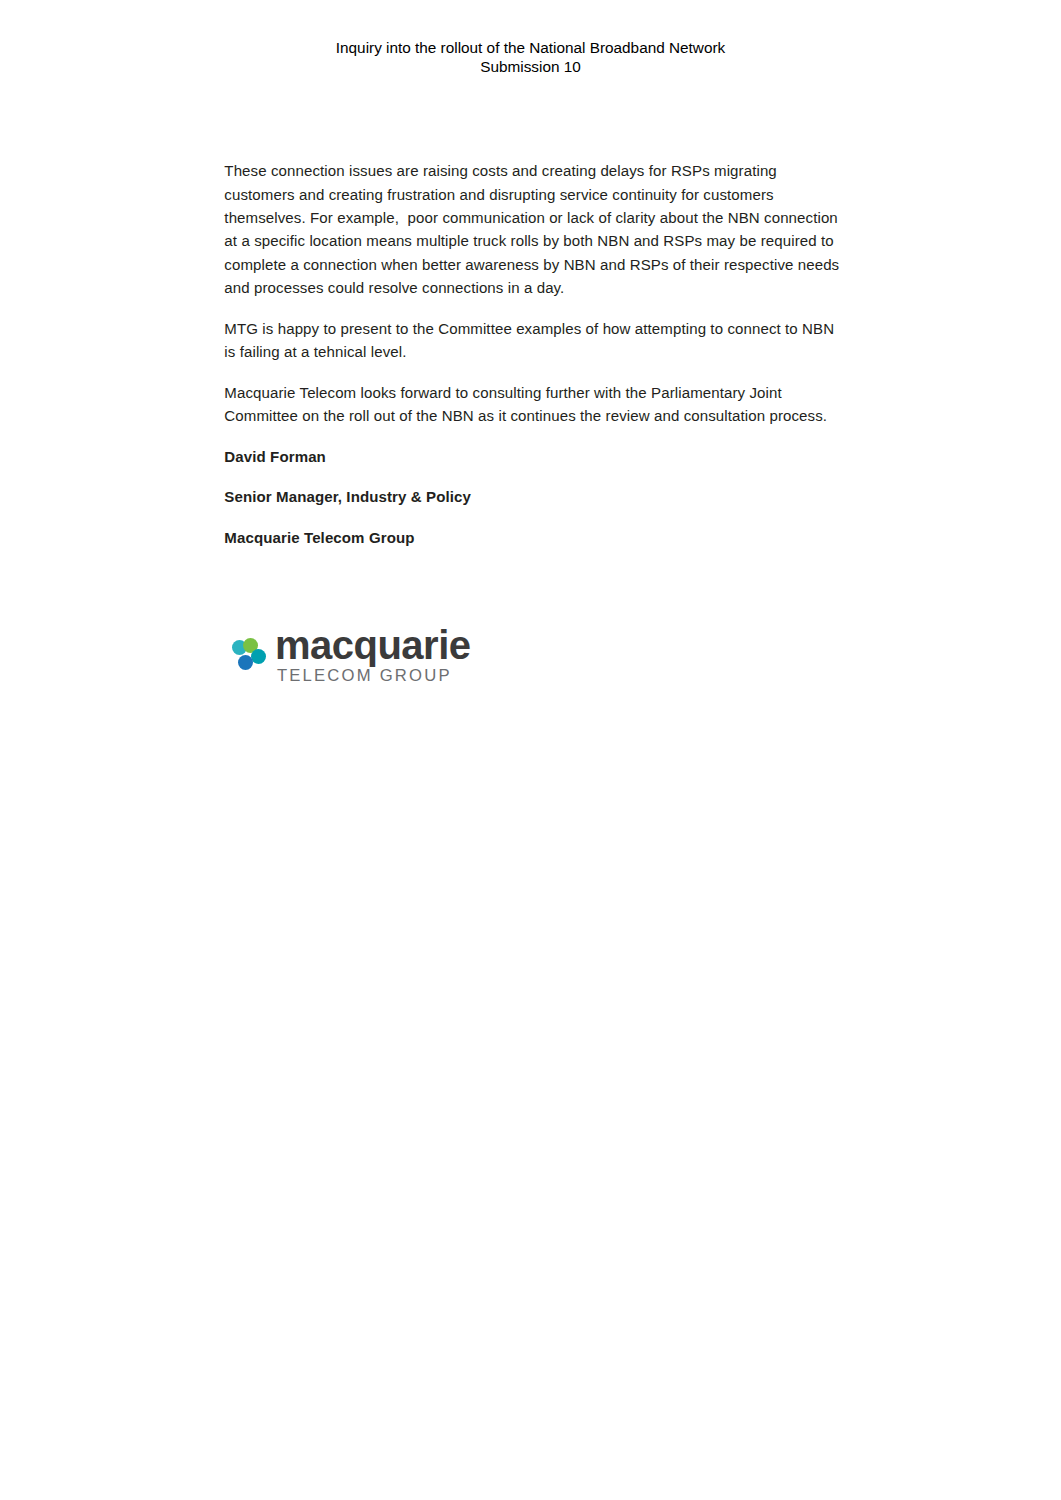Inquiry into the rollout of the National Broadband Network
Submission 10
These connection issues are raising costs and creating delays for RSPs migrating customers and creating frustration and disrupting service continuity for customers themselves. For example, poor communication or lack of clarity about the NBN connection at a specific location means multiple truck rolls by both NBN and RSPs may be required to complete a connection when better awareness by NBN and RSPs of their respective needs and processes could resolve connections in a day.
MTG is happy to present to the Committee examples of how attempting to connect to NBN is failing at a tehnical level.
Macquarie Telecom looks forward to consulting further with the Parliamentary Joint Committee on the roll out of the NBN as it continues the review and consultation process.
David Forman
Senior Manager, Industry & Policy
Macquarie Telecom Group
macquarie
TELECOM GROUP